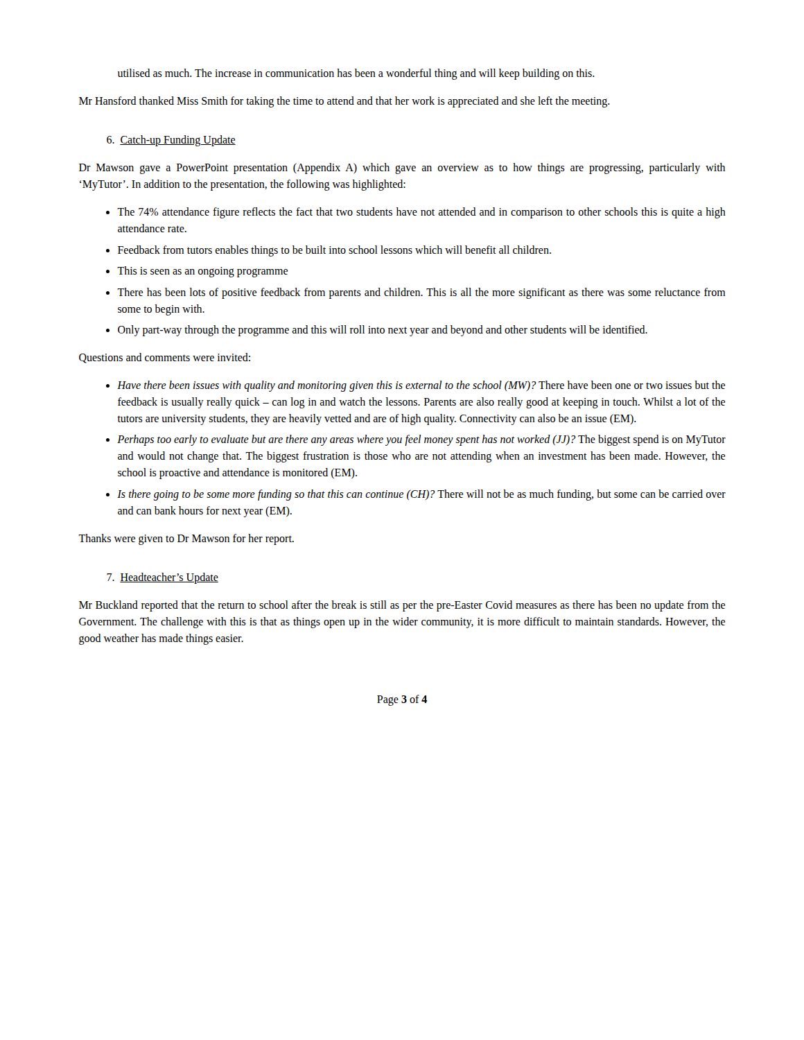utilised as much. The increase in communication has been a wonderful thing and will keep building on this.
Mr Hansford thanked Miss Smith for taking the time to attend and that her work is appreciated and she left the meeting.
6. Catch-up Funding Update
Dr Mawson gave a PowerPoint presentation (Appendix A) which gave an overview as to how things are progressing, particularly with ‘MyTutor’. In addition to the presentation, the following was highlighted:
The 74% attendance figure reflects the fact that two students have not attended and in comparison to other schools this is quite a high attendance rate.
Feedback from tutors enables things to be built into school lessons which will benefit all children.
This is seen as an ongoing programme
There has been lots of positive feedback from parents and children. This is all the more significant as there was some reluctance from some to begin with.
Only part-way through the programme and this will roll into next year and beyond and other students will be identified.
Questions and comments were invited:
Have there been issues with quality and monitoring given this is external to the school (MW)? There have been one or two issues but the feedback is usually really quick – can log in and watch the lessons. Parents are also really good at keeping in touch. Whilst a lot of the tutors are university students, they are heavily vetted and are of high quality. Connectivity can also be an issue (EM).
Perhaps too early to evaluate but are there any areas where you feel money spent has not worked (JJ)? The biggest spend is on MyTutor and would not change that. The biggest frustration is those who are not attending when an investment has been made. However, the school is proactive and attendance is monitored (EM).
Is there going to be some more funding so that this can continue (CH)? There will not be as much funding, but some can be carried over and can bank hours for next year (EM).
Thanks were given to Dr Mawson for her report.
7. Headteacher’s Update
Mr Buckland reported that the return to school after the break is still as per the pre-Easter Covid measures as there has been no update from the Government. The challenge with this is that as things open up in the wider community, it is more difficult to maintain standards. However, the good weather has made things easier.
Page 3 of 4